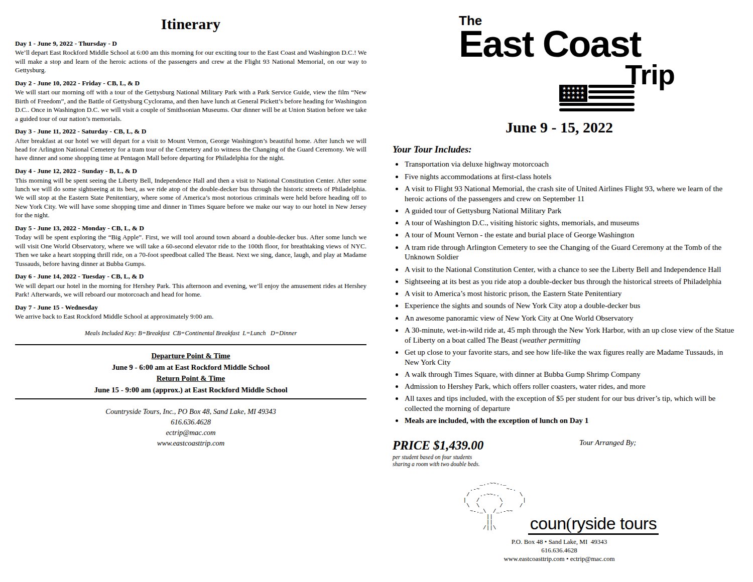Itinerary
Day 1 - June 9, 2022 - Thursday - D
We’ll depart East Rockford Middle School at 6:00 am this morning for our exciting tour to the East Coast and Washington D.C.! We will make a stop and learn of the heroic actions of the passengers and crew at the Flight 93 National Memorial, on our way to Gettysburg.
Day 2 - June 10, 2022 - Friday - CB, L, & D
We will start our morning off with a tour of the Gettysburg National Military Park with a Park Service Guide, view the film “New Birth of Freedom”, and the Battle of Gettysburg Cyclorama, and then have lunch at General Pickett’s before heading for Washington D.C.. Once in Washington D.C. we will visit a couple of Smithsonian Museums. Our dinner will be at Union Station before we take a guided tour of our nation’s memorials.
Day 3 - June 11, 2022 - Saturday - CB, L, & D
After breakfast at our hotel we will depart for a visit to Mount Vernon, George Washington’s beautiful home. After lunch we will head for Arlington National Cemetery for a tram tour of the Cemetery and to witness the Changing of the Guard Ceremony. We will have dinner and some shopping time at Pentagon Mall before departing for Philadelphia for the night.
Day 4 - June 12, 2022 - Sunday - B, L, & D
This morning will be spent seeing the Liberty Bell, Independence Hall and then a visit to National Constitution Center. After some lunch we will do some sightseeing at its best, as we ride atop of the double-decker bus through the historic streets of Philadelphia. We will stop at the Eastern State Penitentiary, where some of America’s most notorious criminals were held before heading off to New York City. We will have some shopping time and dinner in Times Square before we make our way to our hotel in New Jersey for the night.
Day 5 - June 13, 2022 - Monday - CB, L, & D
Today will be spent exploring the “Big Apple”. First, we will tool around town aboard a double-decker bus. After some lunch we will visit One World Observatory, where we will take a 60-second elevator ride to the 100th floor, for breathtaking views of NYC. Then we take a heart stopping thrill ride, on a 70-foot speedboat called The Beast. Next we sing, dance, laugh, and play at Madame Tussauds, before having dinner at Bubba Gumps.
Day 6 - June 14, 2022 - Tuesday - CB, L, & D
We will depart our hotel in the morning for Hershey Park. This afternoon and evening, we’ll enjoy the amusement rides at Hershey Park! Afterwards, we will reboard our motorcoach and head for home.
Day 7 - June 15 - Wednesday
We arrive back to East Rockford Middle School at approximately 9:00 am.
Meals Included Key: B=Breakfast CB=Continental Breakfast L=Lunch D=Dinner
Departure Point & Time
June 9 - 6:00 am at East Rockford Middle School
Return Point & Time
June 15 - 9:00 am (approx.) at East Rockford Middle School
Countryside Tours, Inc., PO Box 48, Sand Lake, MI 49343
616.636.4628
ectrip@mac.com
www.eastcoasttrip.com
The
East Coast
Trip
★★★★★
★★★★★
★★★★★
June 9 - 15, 2022
Your Tour Includes:
Transportation via deluxe highway motorcoach
Five nights accommodations at first-class hotels
A visit to Flight 93 National Memorial, the crash site of United Airlines Flight 93, where we learn of the heroic actions of the passengers and crew on September 11
A guided tour of Gettysburg National Military Park
A tour of Washington D.C., visiting historic sights, memorials, and museums
A tour of Mount Vernon - the estate and burial place of George Washington
A tram ride through Arlington Cemetery to see the Changing of the Guard Ceremony at the Tomb of the Unknown Soldier
A visit to the National Constitution Center, with a chance to see the Liberty Bell and Independence Hall
Sightseeing at its best as you ride atop a double-decker bus through the historical streets of Philadelphia
A visit to America’s most historic prison, the Eastern State Penitentiary
Experience the sights and sounds of New York City atop a double-decker bus
An awesome panoramic view of New York City at One World Observatory
A 30-minute, wet-in-wild ride at, 45 mph through the New York Harbor, with an up close view of the Statue of Liberty on a boat called The Beast (weather permitting
Get up close to your favorite stars, and see how life-like the wax figures really are Madame Tussauds, in New York City
A walk through Times Square, with dinner at Bubba Gump Shrimp Company
Admission to Hershey Park, which offers roller coasters, water rides, and more
All taxes and tips included, with the exception of $5 per student for our bus driver’s tip, which will be collected the morning of departure
Meals are included, with the exception of lunch on Day 1
PRICE $1,439.00
per student based on four students
sharing a room with two double beds.
Tour Arranged By;
_.-~~-._ .-~ ~-. / .-~~-. \ | / \ | \ \ / / ~-._\ /_.-~~ || || /||\
coun(ryside tours
P.O. Box 48 • Sand Lake, MI 49343
616.636.4628
www.eastcoasttrip.com • ectrip@mac.com